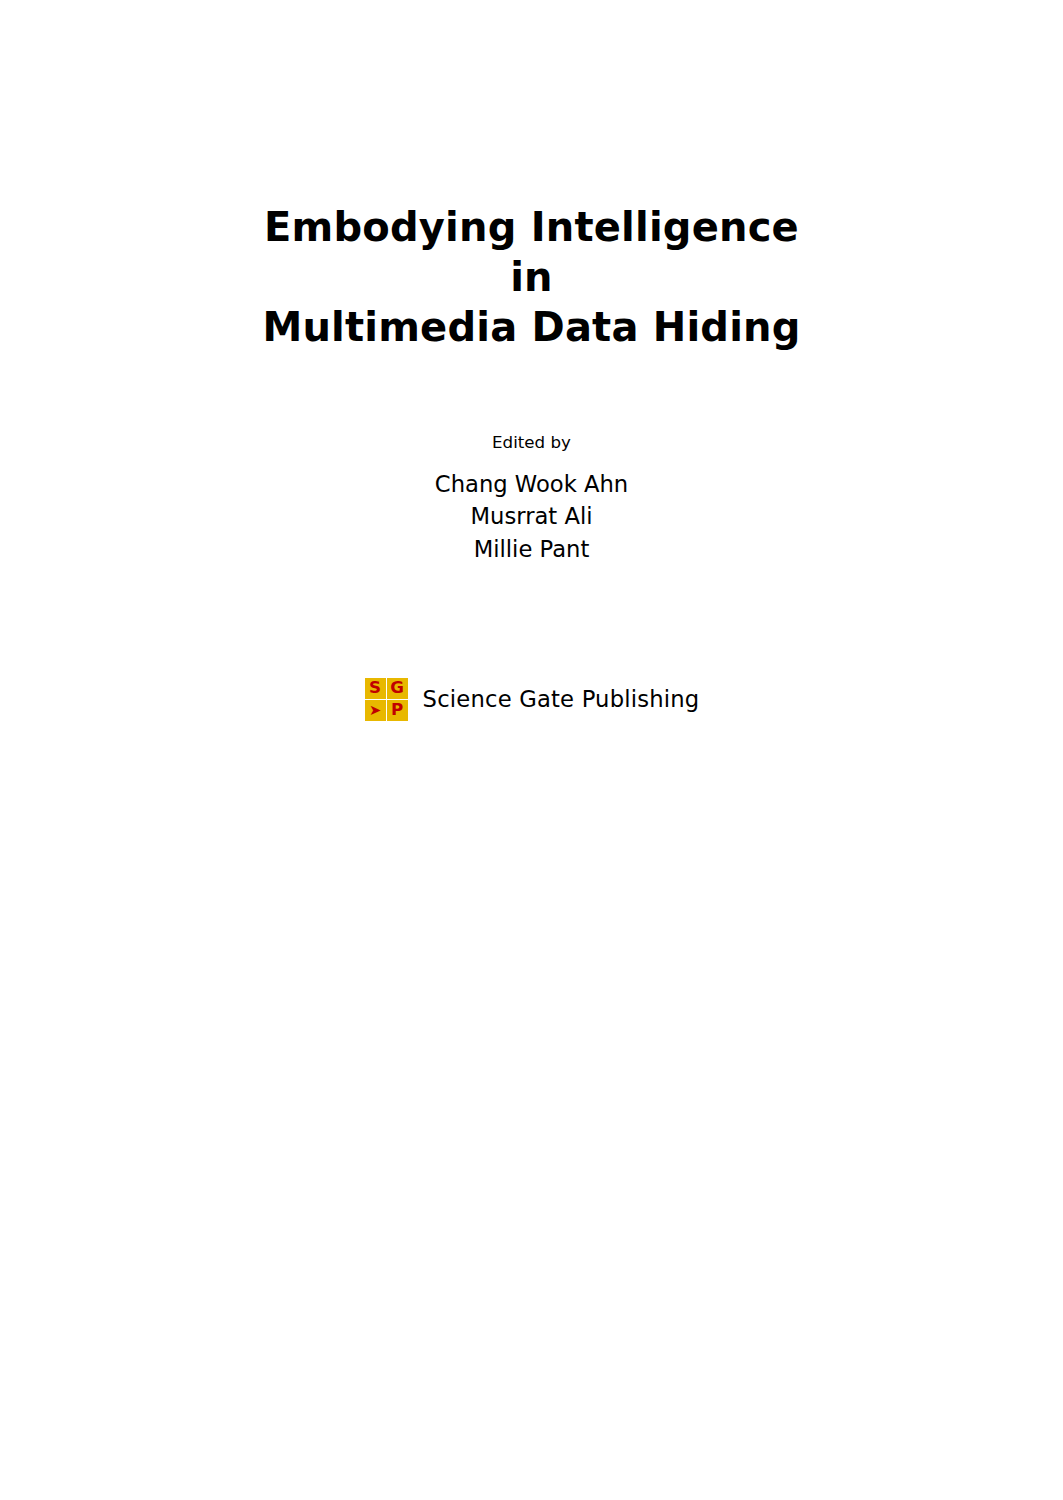Embodying Intelligence in
Multimedia Data Hiding
Edited by
Chang Wook Ahn
Musrrat Ali
Millie Pant
| S | G |
| ➤ | P |
Science Gate Publishing